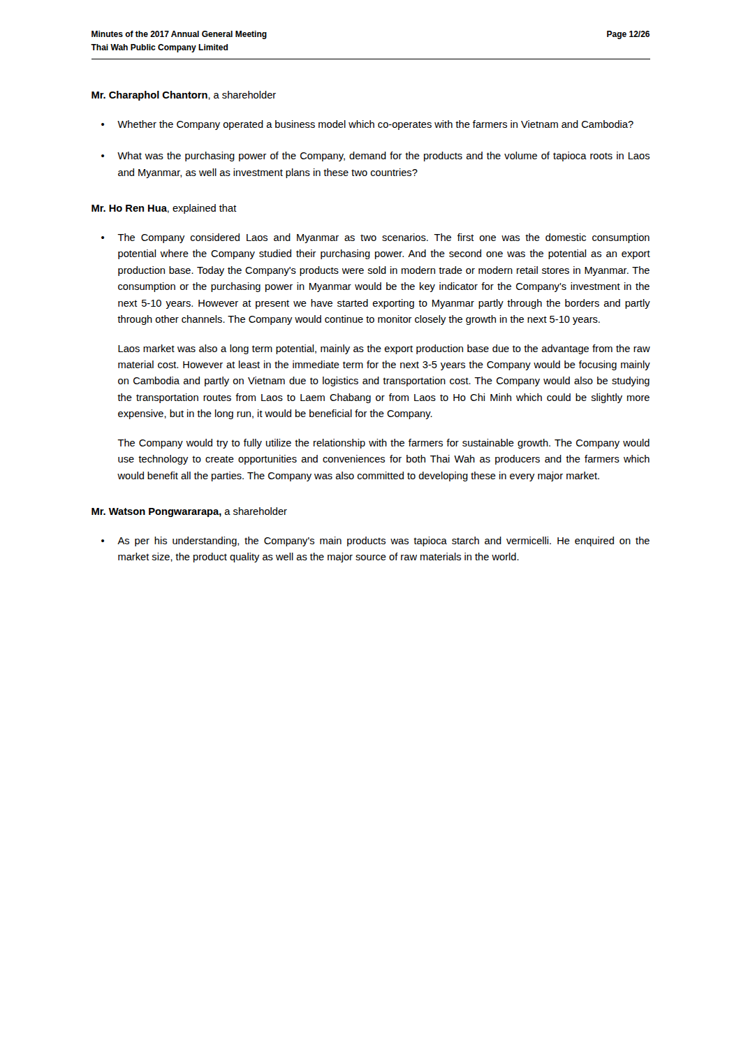Minutes of the 2017 Annual General Meeting
Thai Wah Public Company Limited
Page 12/26
Mr. Charaphol Chantorn, a shareholder
Whether the Company operated a business model which co-operates with the farmers in Vietnam and Cambodia?
What was the purchasing power of the Company, demand for the products and the volume of tapioca roots in Laos and Myanmar, as well as investment plans in these two countries?
Mr. Ho Ren Hua, explained that
The Company considered Laos and Myanmar as two scenarios. The first one was the domestic consumption potential where the Company studied their purchasing power. And the second one was the potential as an export production base. Today the Company's products were sold in modern trade or modern retail stores in Myanmar. The consumption or the purchasing power in Myanmar would be the key indicator for the Company's investment in the next 5-10 years. However at present we have started exporting to Myanmar partly through the borders and partly through other channels. The Company would continue to monitor closely the growth in the next 5-10 years.
Laos market was also a long term potential, mainly as the export production base due to the advantage from the raw material cost. However at least in the immediate term for the next 3-5 years the Company would be focusing mainly on Cambodia and partly on Vietnam due to logistics and transportation cost. The Company would also be studying the transportation routes from Laos to Laem Chabang or from Laos to Ho Chi Minh which could be slightly more expensive, but in the long run, it would be beneficial for the Company.
The Company would try to fully utilize the relationship with the farmers for sustainable growth. The Company would use technology to create opportunities and conveniences for both Thai Wah as producers and the farmers which would benefit all the parties. The Company was also committed to developing these in every major market.
Mr. Watson Pongwararapa, a shareholder
As per his understanding, the Company's main products was tapioca starch and vermicelli. He enquired on the market size, the product quality as well as the major source of raw materials in the world.